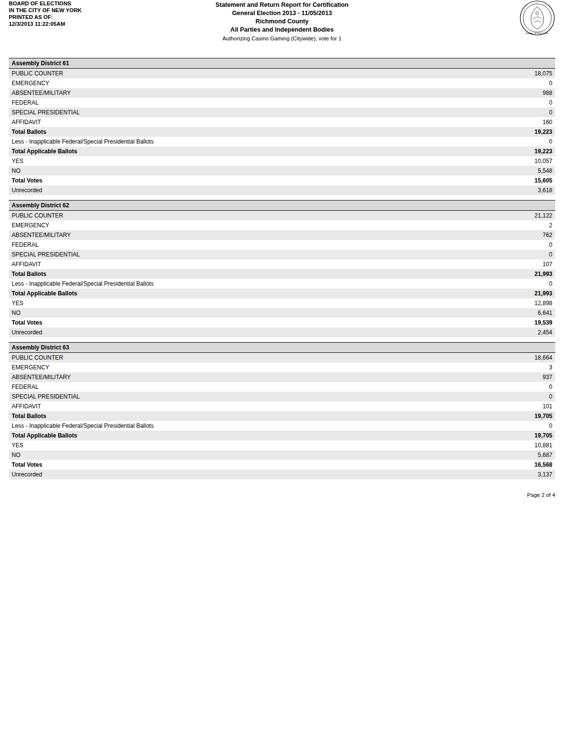BOARD OF ELECTIONS
IN THE CITY OF NEW YORK
PRINTED AS OF:
12/3/2013 11:22:05AM
BOARD OF ELECTIONS
Statement and Return Report for Certification
General Election 2013 - 11/05/2013
Richmond County
All Parties and Independent Bodies
Authorizing Casino Gaming (Citywide), vote for 1
Assembly District 61
| PUBLIC COUNTER | 18,075 |
| EMERGENCY | 0 |
| ABSENTEE/MILITARY | 988 |
| FEDERAL | 0 |
| SPECIAL PRESIDENTIAL | 0 |
| AFFIDAVIT | 160 |
| Total Ballots | 19,223 |
| Less - Inapplicable Federal/Special Presidential Ballots | 0 |
| Total Applicable Ballots | 19,223 |
| YES | 10,057 |
| NO | 5,548 |
| Total Votes | 15,605 |
| Unrecorded | 3,618 |
Assembly District 62
| PUBLIC COUNTER | 21,122 |
| EMERGENCY | 2 |
| ABSENTEE/MILITARY | 762 |
| FEDERAL | 0 |
| SPECIAL PRESIDENTIAL | 0 |
| AFFIDAVIT | 107 |
| Total Ballots | 21,993 |
| Less - Inapplicable Federal/Special Presidential Ballots | 0 |
| Total Applicable Ballots | 21,993 |
| YES | 12,898 |
| NO | 6,641 |
| Total Votes | 19,539 |
| Unrecorded | 2,454 |
Assembly District 63
| PUBLIC COUNTER | 18,664 |
| EMERGENCY | 3 |
| ABSENTEE/MILITARY | 937 |
| FEDERAL | 0 |
| SPECIAL PRESIDENTIAL | 0 |
| AFFIDAVIT | 101 |
| Total Ballots | 19,705 |
| Less - Inapplicable Federal/Special Presidential Ballots | 0 |
| Total Applicable Ballots | 19,705 |
| YES | 10,881 |
| NO | 5,687 |
| Total Votes | 16,568 |
| Unrecorded | 3,137 |
Page 2 of 4